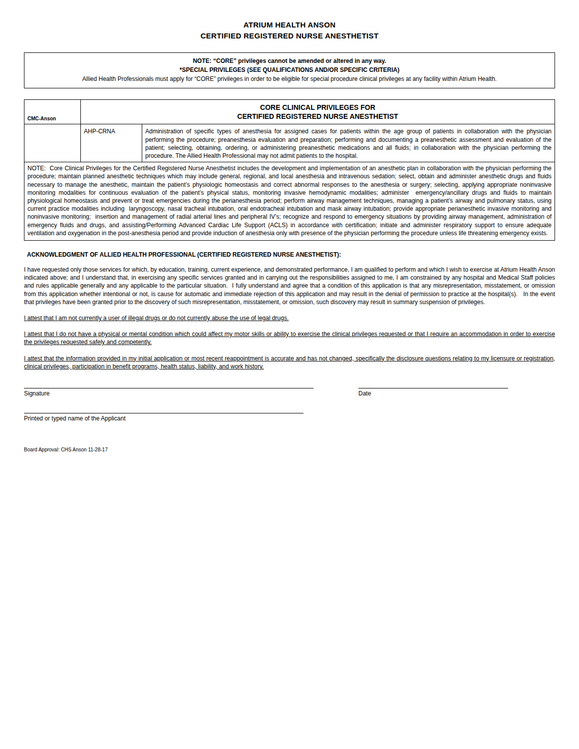ATRIUM HEALTH ANSON
CERTIFIED REGISTERED NURSE ANESTHETIST
NOTE: “CORE” privileges cannot be amended or altered in any way.
*SPECIAL PRIVILEGES (SEE QUALIFICATIONS AND/OR SPECIFIC CRITERIA)
Allied Health Professionals must apply for “CORE” privileges in order to be eligible for special procedure clinical privileges at any facility within Atrium Health.
| CMC-Anson | CORE CLINICAL PRIVILEGES FOR CERTIFIED REGISTERED NURSE ANESTHETIST |
| | AHP-CRNA | Administration of specific types of anesthesia for assigned cases for patients within the age group of patients in collaboration with the physician performing the procedure; preanesthesia evaluation and preparation; performing and documenting a preanesthetic assessment and evaluation of the patient; selecting, obtaining, ordering, or administering preanesthetic medications and all fluids; in collaboration with the physician performing the procedure. The Allied Health Professional may not admit patients to the hospital. |
| NOTE: Core Clinical Privileges for the Certified Registered Nurse Anesthetist includes the development and implementation of an anesthetic plan in collaboration with the physician performing the procedure; maintain planned anesthetic techniques which may include general, regional, and local anesthesia and intravenous sedation; select, obtain and administer anesthetic drugs and fluids necessary to manage the anesthetic, maintain the patient’s physiologic homeostasis and correct abnormal responses to the anesthesia or surgery; selecting, applying appropriate noninvasive monitoring modalities for continuous evaluation of the patient’s physical status, monitoring invasive hemodynamic modalities; administer emergency/ancillary drugs and fluids to maintain physiological homeostasis and prevent or treat emergencies during the perianesthesia period; perform airway management techniques, managing a patient’s airway and pulmonary status, using current practice modalities including laryngoscopy, nasal tracheal intubation, oral endotracheal intubation and mask airway intubation; provide appropriate perianesthetic invasive monitoring and noninvasive monitoring; insertion and management of radial arterial lines and peripheral IV’s; recognize and respond to emergency situations by providing airway management, administration of emergency fluids and drugs, and assisting/Performing Advanced Cardiac Life Support (ACLS) in accordance with certification; initiate and administer respiratory support to ensure adequate ventilation and oxygenation in the post-anesthesia period and provide induction of anesthesia only with presence of the physician performing the procedure unless life threatening emergency exists. |
ACKNOWLEDGMENT OF ALLIED HEALTH PROFESSIONAL (CERTIFIED REGISTERED NURSE ANESTHETIST):
I have requested only those services for which, by education, training, current experience, and demonstrated performance, I am qualified to perform and which I wish to exercise at Atrium Health Anson indicated above; and I understand that, in exercising any specific services granted and in carrying out the responsibilities assigned to me, I am constrained by any hospital and Medical Staff policies and rules applicable generally and any applicable to the particular situation. I fully understand and agree that a condition of this application is that any misrepresentation, misstatement, or omission from this application whether intentional or not, is cause for automatic and immediate rejection of this application and may result in the denial of permission to practice at the hospital(s). In the event that privileges have been granted prior to the discovery of such misrepresentation, misstatement, or omission, such discovery may result in summary suspension of privileges.
I attest that I am not currently a user of illegal drugs or do not currently abuse the use of legal drugs.
I attest that I do not have a physical or mental condition which could affect my motor skills or ability to exercise the clinical privileges requested or that I require an accommodation in order to exercise the privileges requested safely and competently.
I attest that the information provided in my initial application or most recent reappointment is accurate and has not changed, specifically the disclosure questions relating to my licensure or registration, clinical privileges, participation in benefit programs, health status, liability, and work history.
Signature
Date
Printed or typed name of the Applicant
Board Approval: CHS Anson 11-28-17